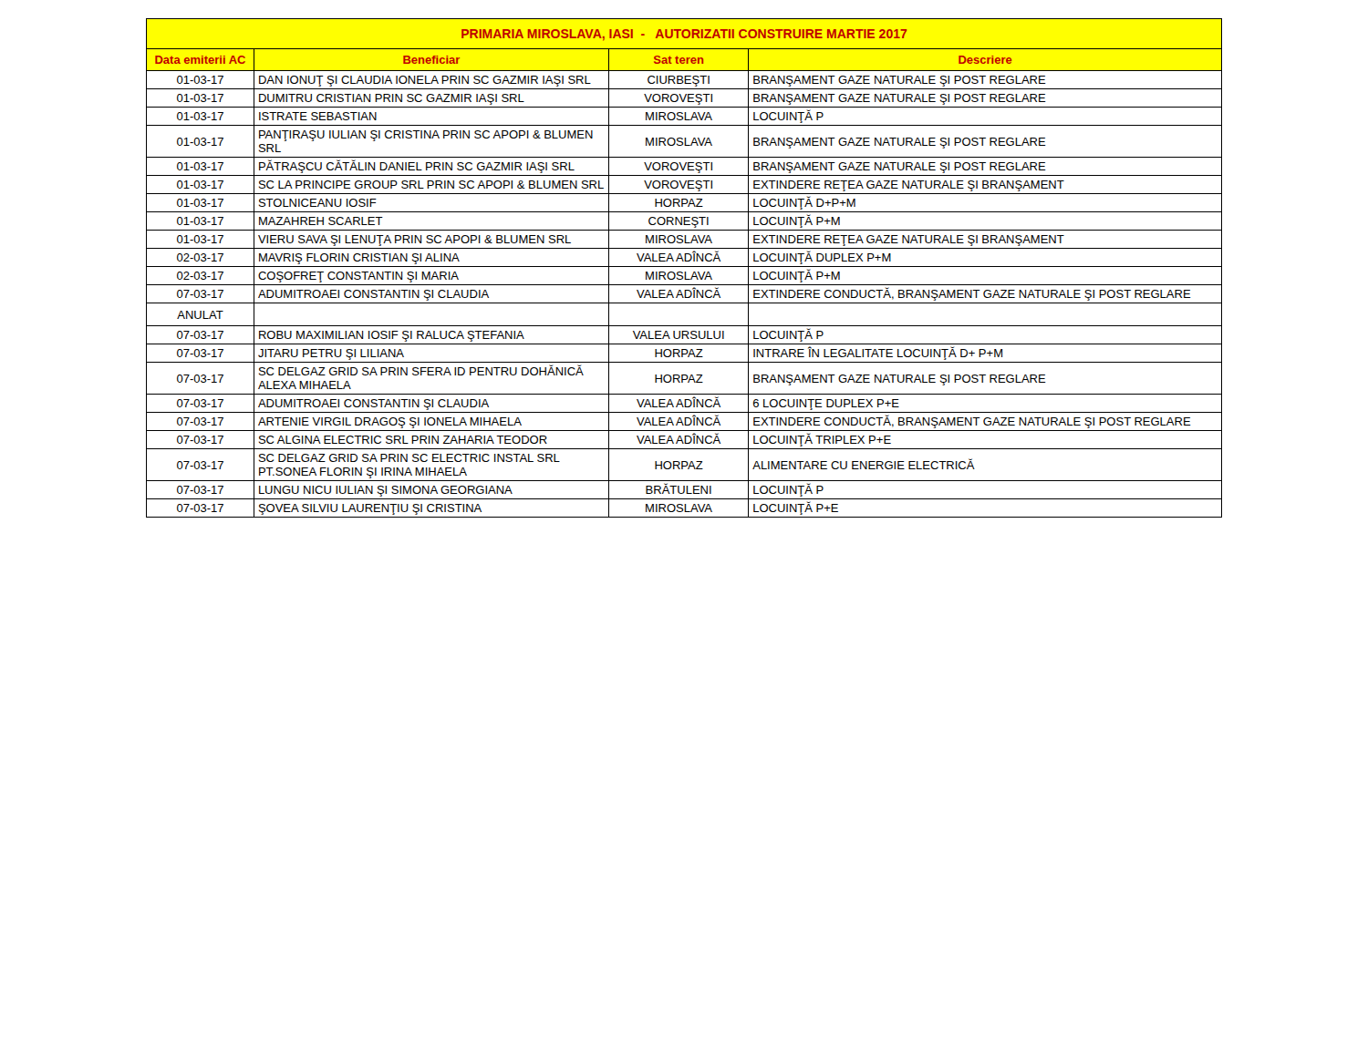| PRIMARIA MIROSLAVA, IASI - AUTORIZATII CONSTRUIRE MARTIE 2017 |
| Data emiterii AC | Beneficiar | Sat teren | Descriere |
| 01-03-17 | DAN IONUŢ ŞI CLAUDIA IONELA PRIN SC GAZMIR IAŞI SRL | CIURBEŞTI | BRANŞAMENT GAZE NATURALE ŞI POST REGLARE |
| 01-03-17 | DUMITRU CRISTIAN PRIN SC GAZMIR IAŞI SRL | VOROVEŞTI | BRANŞAMENT GAZE NATURALE ŞI POST REGLARE |
| 01-03-17 | ISTRATE SEBASTIAN | MIROSLAVA | LOCUINŢĂ P |
| 01-03-17 | PANŢIRAŞU IULIAN ŞI CRISTINA PRIN SC APOPI & BLUMEN SRL | MIROSLAVA | BRANŞAMENT GAZE NATURALE ŞI POST REGLARE |
| 01-03-17 | PĂTRAŞCU CĂTĂLIN DANIEL PRIN SC GAZMIR IAŞI SRL | VOROVEŞTI | BRANŞAMENT GAZE NATURALE ŞI POST REGLARE |
| 01-03-17 | SC LA PRINCIPE GROUP SRL PRIN SC APOPI & BLUMEN SRL | VOROVEŞTI | EXTINDERE REŢEA GAZE NATURALE ŞI BRANŞAMENT |
| 01-03-17 | STOLNICEANU IOSIF | HORPAZ | LOCUINŢĂ D+P+M |
| 01-03-17 | MAZAHREH SCARLET | CORNEŞTI | LOCUINŢĂ P+M |
| 01-03-17 | VIERU SAVA ŞI LENUŢA PRIN SC APOPI & BLUMEN SRL | MIROSLAVA | EXTINDERE REŢEA GAZE NATURALE ŞI BRANŞAMENT |
| 02-03-17 | MAVRIŞ FLORIN CRISTIAN ŞI ALINA | VALEA ADÎNCĂ | LOCUINŢĂ DUPLEX P+M |
| 02-03-17 | COŞOFREŢ CONSTANTIN ŞI MARIA | MIROSLAVA | LOCUINŢĂ P+M |
| 07-03-17 | ADUMITROAEI CONSTANTIN ŞI CLAUDIA | VALEA ADÎNCĂ | EXTINDERE CONDUCTĂ, BRANŞAMENT GAZE NATURALE ŞI POST REGLARE |
| ANULAT | | | |
| 07-03-17 | ROBU MAXIMILIAN IOSIF ŞI RALUCA ŞTEFANIA | VALEA URSULUI | LOCUINŢĂ P |
| 07-03-17 | JITARU PETRU ŞI LILIANA | HORPAZ | INTRARE ÎN LEGALITATE LOCUINŢĂ D+ P+M |
| 07-03-17 | SC DELGAZ GRID SA PRIN SFERA ID PENTRU DOHĂNICĂ ALEXA MIHAELA | HORPAZ | BRANŞAMENT GAZE NATURALE ŞI POST REGLARE |
| 07-03-17 | ADUMITROAEI CONSTANTIN ŞI CLAUDIA | VALEA ADÎNCĂ | 6 LOCUINŢE DUPLEX P+E |
| 07-03-17 | ARTENIE VIRGIL DRAGOŞ ŞI IONELA MIHAELA | VALEA ADÎNCĂ | EXTINDERE CONDUCTĂ, BRANŞAMENT GAZE NATURALE ŞI POST REGLARE |
| 07-03-17 | SC ALGINA ELECTRIC SRL PRIN ZAHARIA TEODOR | VALEA ADÎNCĂ | LOCUINŢĂ TRIPLEX P+E |
| 07-03-17 | SC DELGAZ GRID SA PRIN SC ELECTRIC INSTAL SRL PT.SONEA FLORIN ŞI IRINA MIHAELA | HORPAZ | ALIMENTARE CU ENERGIE ELECTRICĂ |
| 07-03-17 | LUNGU NICU IULIAN ŞI SIMONA GEORGIANA | BRĂTULENI | LOCUINŢĂ P |
| 07-03-17 | ŞOVEA SILVIU LAURENŢIU ŞI CRISTINA | MIROSLAVA | LOCUINŢĂ P+E |